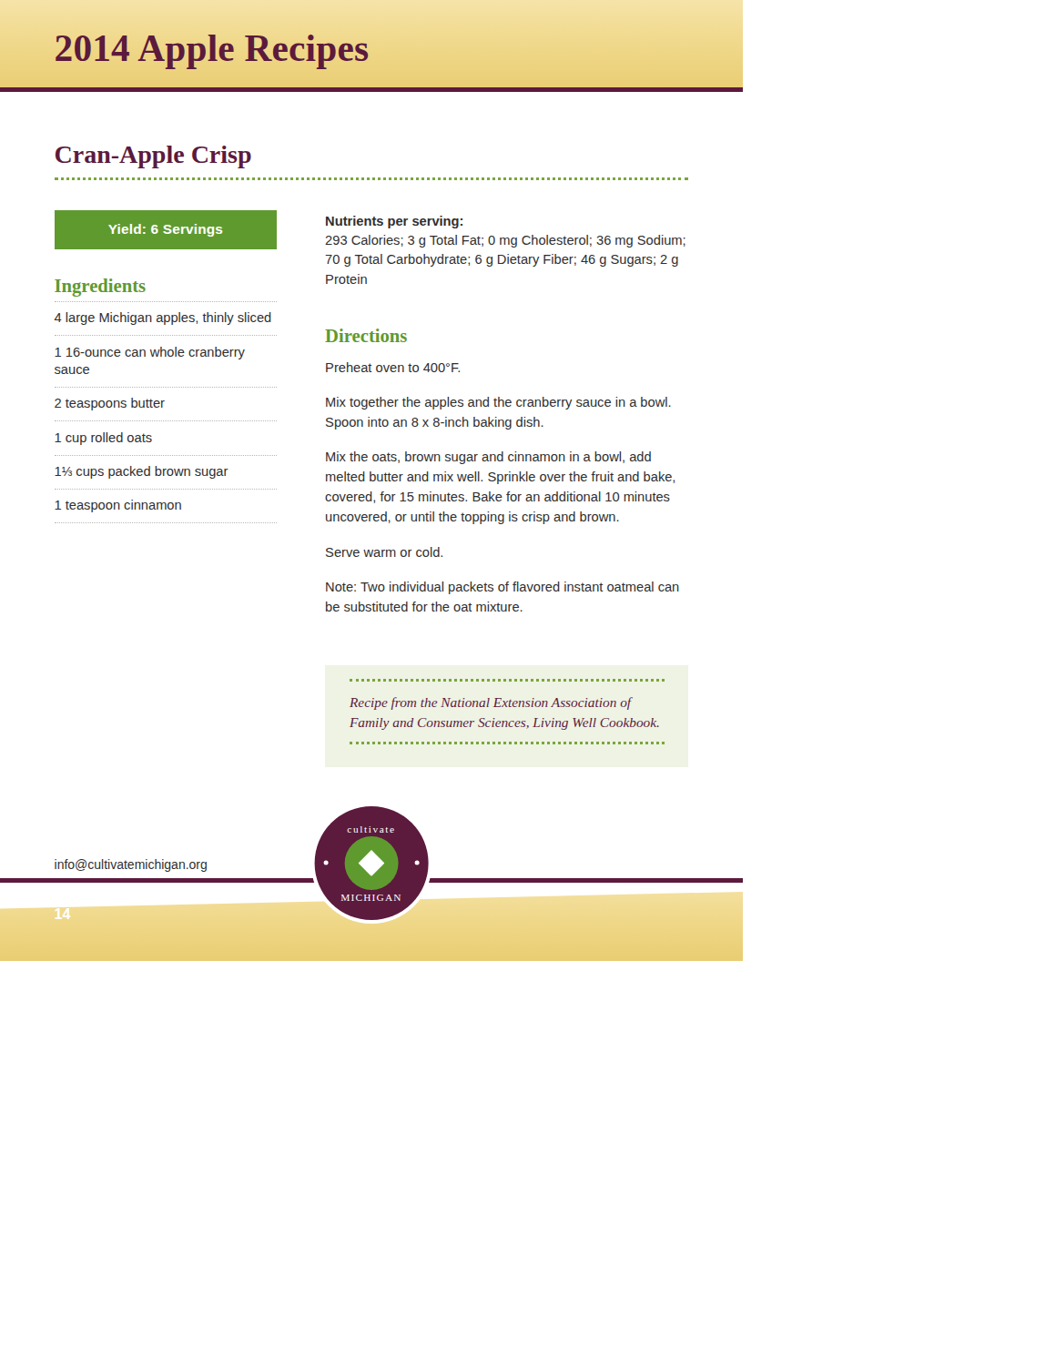2014 Apple Recipes
Cran-Apple Crisp
Yield: 6 Servings
Ingredients
4 large Michigan apples, thinly sliced
1 16-ounce can whole cranberry sauce
2 teaspoons butter
1 cup rolled oats
1⅓ cups packed brown sugar
1 teaspoon cinnamon
Nutrients per serving:
293 Calories; 3 g Total Fat; 0 mg Cholesterol; 36 mg Sodium;
70 g Total Carbohydrate; 6 g Dietary Fiber; 46 g Sugars; 2 g Protein
Directions
Preheat oven to 400°F.
Mix together the apples and the cranberry sauce in a bowl. Spoon into an 8 x 8-inch baking dish.
Mix the oats, brown sugar and cinnamon in a bowl, add melted butter and mix well. Sprinkle over the fruit and bake, covered, for 15 minutes. Bake for an additional 10 minutes uncovered, or until the topping is crisp and brown.
Serve warm or cold.
Note: Two individual packets of flavored instant oatmeal can be substituted for the oat mixture.
Recipe from the National Extension Association of
Family and Consumer Sciences, Living Well Cookbook.
info@cultivatemichigan.org
14
cultivate
Michigan